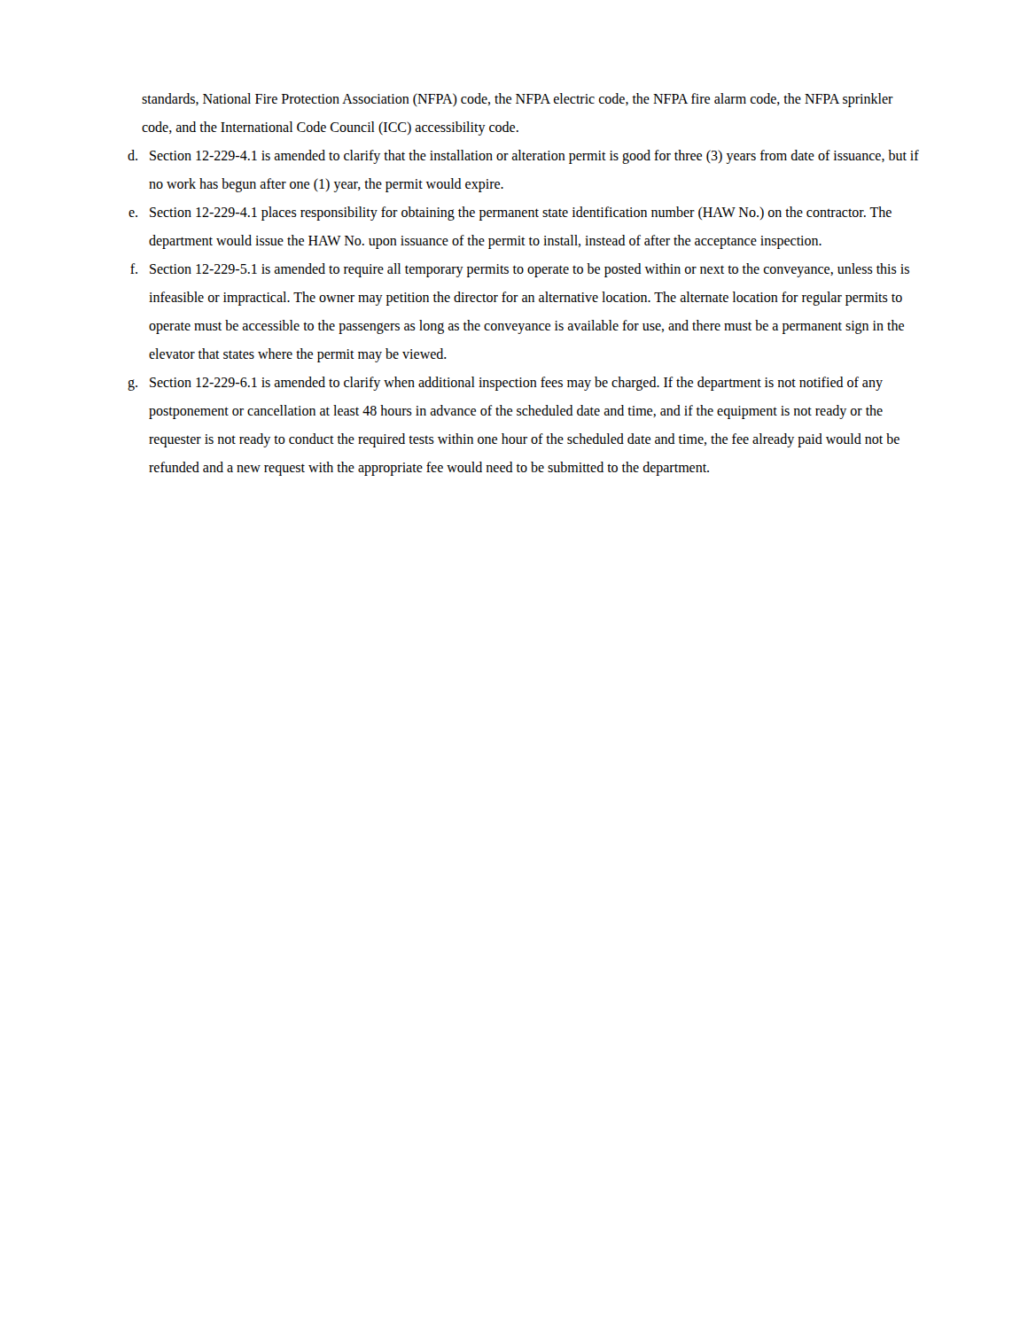standards, National Fire Protection Association (NFPA) code, the NFPA electric code, the NFPA fire alarm code, the NFPA sprinkler code, and the International Code Council (ICC) accessibility code.
Section 12-229-4.1 is amended to clarify that the installation or alteration permit is good for three (3) years from date of issuance, but if no work has begun after one (1) year, the permit would expire.
Section 12-229-4.1 places responsibility for obtaining the permanent state identification number (HAW No.) on the contractor. The department would issue the HAW No. upon issuance of the permit to install, instead of after the acceptance inspection.
Section 12-229-5.1 is amended to require all temporary permits to operate to be posted within or next to the conveyance, unless this is infeasible or impractical. The owner may petition the director for an alternative location. The alternate location for regular permits to operate must be accessible to the passengers as long as the conveyance is available for use, and there must be a permanent sign in the elevator that states where the permit may be viewed.
Section 12-229-6.1 is amended to clarify when additional inspection fees may be charged. If the department is not notified of any postponement or cancellation at least 48 hours in advance of the scheduled date and time, and if the equipment is not ready or the requester is not ready to conduct the required tests within one hour of the scheduled date and time, the fee already paid would not be refunded and a new request with the appropriate fee would need to be submitted to the department.